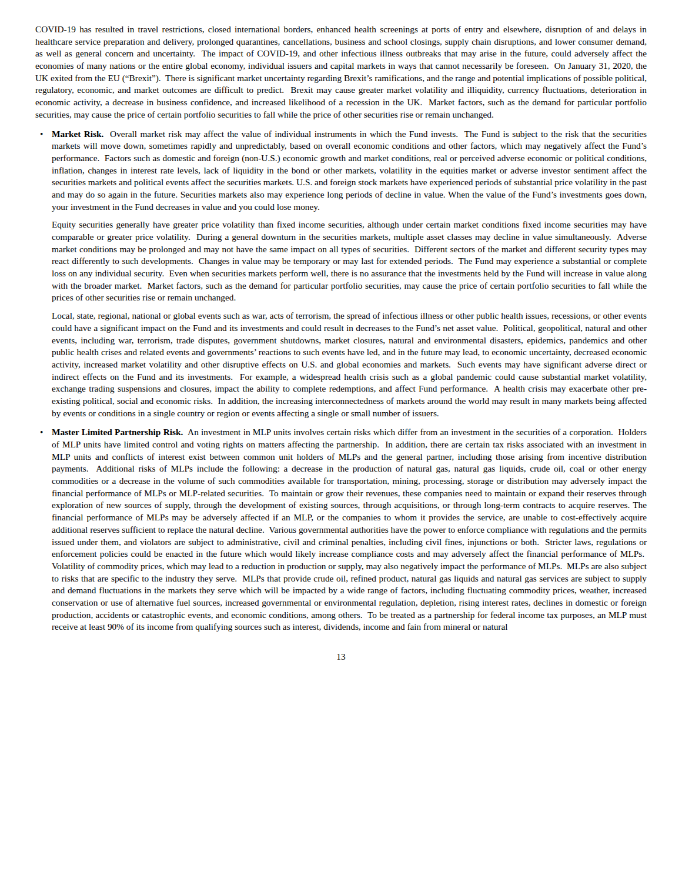COVID-19 has resulted in travel restrictions, closed international borders, enhanced health screenings at ports of entry and elsewhere, disruption of and delays in healthcare service preparation and delivery, prolonged quarantines, cancellations, business and school closings, supply chain disruptions, and lower consumer demand, as well as general concern and uncertainty. The impact of COVID-19, and other infectious illness outbreaks that may arise in the future, could adversely affect the economies of many nations or the entire global economy, individual issuers and capital markets in ways that cannot necessarily be foreseen. On January 31, 2020, the UK exited from the EU (“Brexit”). There is significant market uncertainty regarding Brexit’s ramifications, and the range and potential implications of possible political, regulatory, economic, and market outcomes are difficult to predict. Brexit may cause greater market volatility and illiquidity, currency fluctuations, deterioration in economic activity, a decrease in business confidence, and increased likelihood of a recession in the UK. Market factors, such as the demand for particular portfolio securities, may cause the price of certain portfolio securities to fall while the price of other securities rise or remain unchanged.
Market Risk. Overall market risk may affect the value of individual instruments in which the Fund invests. The Fund is subject to the risk that the securities markets will move down, sometimes rapidly and unpredictably, based on overall economic conditions and other factors, which may negatively affect the Fund’s performance. Factors such as domestic and foreign (non-U.S.) economic growth and market conditions, real or perceived adverse economic or political conditions, inflation, changes in interest rate levels, lack of liquidity in the bond or other markets, volatility in the equities market or adverse investor sentiment affect the securities markets and political events affect the securities markets. U.S. and foreign stock markets have experienced periods of substantial price volatility in the past and may do so again in the future. Securities markets also may experience long periods of decline in value. When the value of the Fund’s investments goes down, your investment in the Fund decreases in value and you could lose money.
Equity securities generally have greater price volatility than fixed income securities, although under certain market conditions fixed income securities may have comparable or greater price volatility. During a general downturn in the securities markets, multiple asset classes may decline in value simultaneously. Adverse market conditions may be prolonged and may not have the same impact on all types of securities. Different sectors of the market and different security types may react differently to such developments. Changes in value may be temporary or may last for extended periods. The Fund may experience a substantial or complete loss on any individual security. Even when securities markets perform well, there is no assurance that the investments held by the Fund will increase in value along with the broader market. Market factors, such as the demand for particular portfolio securities, may cause the price of certain portfolio securities to fall while the prices of other securities rise or remain unchanged.
Local, state, regional, national or global events such as war, acts of terrorism, the spread of infectious illness or other public health issues, recessions, or other events could have a significant impact on the Fund and its investments and could result in decreases to the Fund’s net asset value. Political, geopolitical, natural and other events, including war, terrorism, trade disputes, government shutdowns, market closures, natural and environmental disasters, epidemics, pandemics and other public health crises and related events and governments’ reactions to such events have led, and in the future may lead, to economic uncertainty, decreased economic activity, increased market volatility and other disruptive effects on U.S. and global economies and markets. Such events may have significant adverse direct or indirect effects on the Fund and its investments. For example, a widespread health crisis such as a global pandemic could cause substantial market volatility, exchange trading suspensions and closures, impact the ability to complete redemptions, and affect Fund performance. A health crisis may exacerbate other pre-existing political, social and economic risks. In addition, the increasing interconnectedness of markets around the world may result in many markets being affected by events or conditions in a single country or region or events affecting a single or small number of issuers.
Master Limited Partnership Risk. An investment in MLP units involves certain risks which differ from an investment in the securities of a corporation. Holders of MLP units have limited control and voting rights on matters affecting the partnership. In addition, there are certain tax risks associated with an investment in MLP units and conflicts of interest exist between common unit holders of MLPs and the general partner, including those arising from incentive distribution payments. Additional risks of MLPs include the following: a decrease in the production of natural gas, natural gas liquids, crude oil, coal or other energy commodities or a decrease in the volume of such commodities available for transportation, mining, processing, storage or distribution may adversely impact the financial performance of MLPs or MLP-related securities. To maintain or grow their revenues, these companies need to maintain or expand their reserves through exploration of new sources of supply, through the development of existing sources, through acquisitions, or through long-term contracts to acquire reserves. The financial performance of MLPs may be adversely affected if an MLP, or the companies to whom it provides the service, are unable to cost-effectively acquire additional reserves sufficient to replace the natural decline. Various governmental authorities have the power to enforce compliance with regulations and the permits issued under them, and violators are subject to administrative, civil and criminal penalties, including civil fines, injunctions or both. Stricter laws, regulations or enforcement policies could be enacted in the future which would likely increase compliance costs and may adversely affect the financial performance of MLPs. Volatility of commodity prices, which may lead to a reduction in production or supply, may also negatively impact the performance of MLPs. MLPs are also subject to risks that are specific to the industry they serve. MLPs that provide crude oil, refined product, natural gas liquids and natural gas services are subject to supply and demand fluctuations in the markets they serve which will be impacted by a wide range of factors, including fluctuating commodity prices, weather, increased conservation or use of alternative fuel sources, increased governmental or environmental regulation, depletion, rising interest rates, declines in domestic or foreign production, accidents or catastrophic events, and economic conditions, among others. To be treated as a partnership for federal income tax purposes, an MLP must receive at least 90% of its income from qualifying sources such as interest, dividends, income and fain from mineral or natural
13